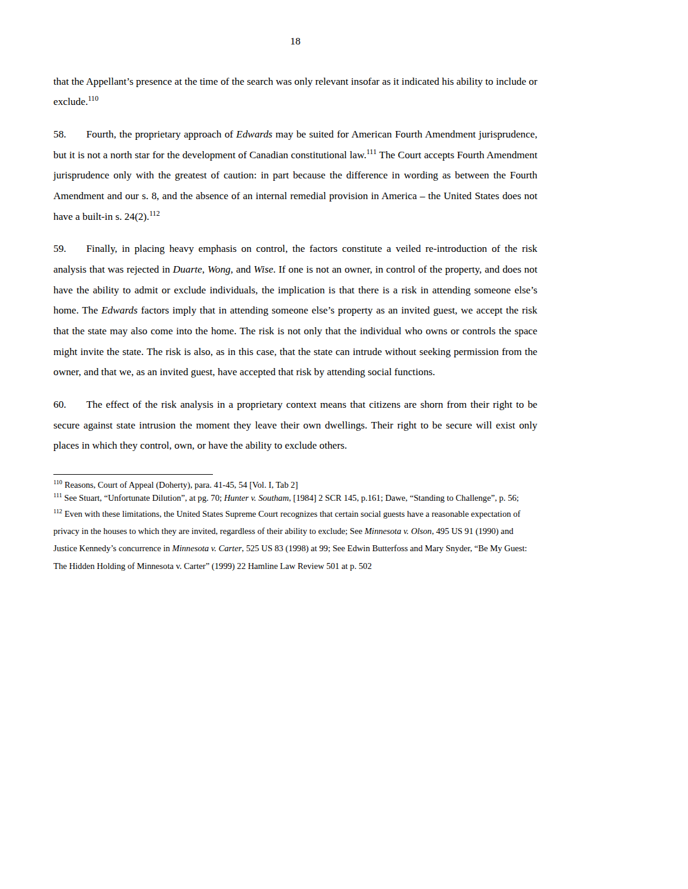18
that the Appellant’s presence at the time of the search was only relevant insofar as it indicated his ability to include or exclude.110
58. Fourth, the proprietary approach of Edwards may be suited for American Fourth Amendment jurisprudence, but it is not a north star for the development of Canadian constitutional law.111 The Court accepts Fourth Amendment jurisprudence only with the greatest of caution: in part because the difference in wording as between the Fourth Amendment and our s. 8, and the absence of an internal remedial provision in America – the United States does not have a built-in s. 24(2).112
59. Finally, in placing heavy emphasis on control, the factors constitute a veiled re-introduction of the risk analysis that was rejected in Duarte, Wong, and Wise. If one is not an owner, in control of the property, and does not have the ability to admit or exclude individuals, the implication is that there is a risk in attending someone else’s home. The Edwards factors imply that in attending someone else’s property as an invited guest, we accept the risk that the state may also come into the home. The risk is not only that the individual who owns or controls the space might invite the state. The risk is also, as in this case, that the state can intrude without seeking permission from the owner, and that we, as an invited guest, have accepted that risk by attending social functions.
60. The effect of the risk analysis in a proprietary context means that citizens are shorn from their right to be secure against state intrusion the moment they leave their own dwellings. Their right to be secure will exist only places in which they control, own, or have the ability to exclude others.
110 Reasons, Court of Appeal (Doherty), para. 41-45, 54 [Vol. I, Tab 2]
111 See Stuart, “Unfortunate Dilution”, at pg. 70; Hunter v. Southam, [1984] 2 SCR 145, p.161; Dawe, “Standing to Challenge”, p. 56;
112 Even with these limitations, the United States Supreme Court recognizes that certain social guests have a reasonable expectation of privacy in the houses to which they are invited, regardless of their ability to exclude; See Minnesota v. Olson, 495 US 91 (1990) and Justice Kennedy’s concurrence in Minnesota v. Carter, 525 US 83 (1998) at 99; See Edwin Butterfoss and Mary Snyder, “Be My Guest: The Hidden Holding of Minnesota v. Carter” (1999) 22 Hamline Law Review 501 at p. 502